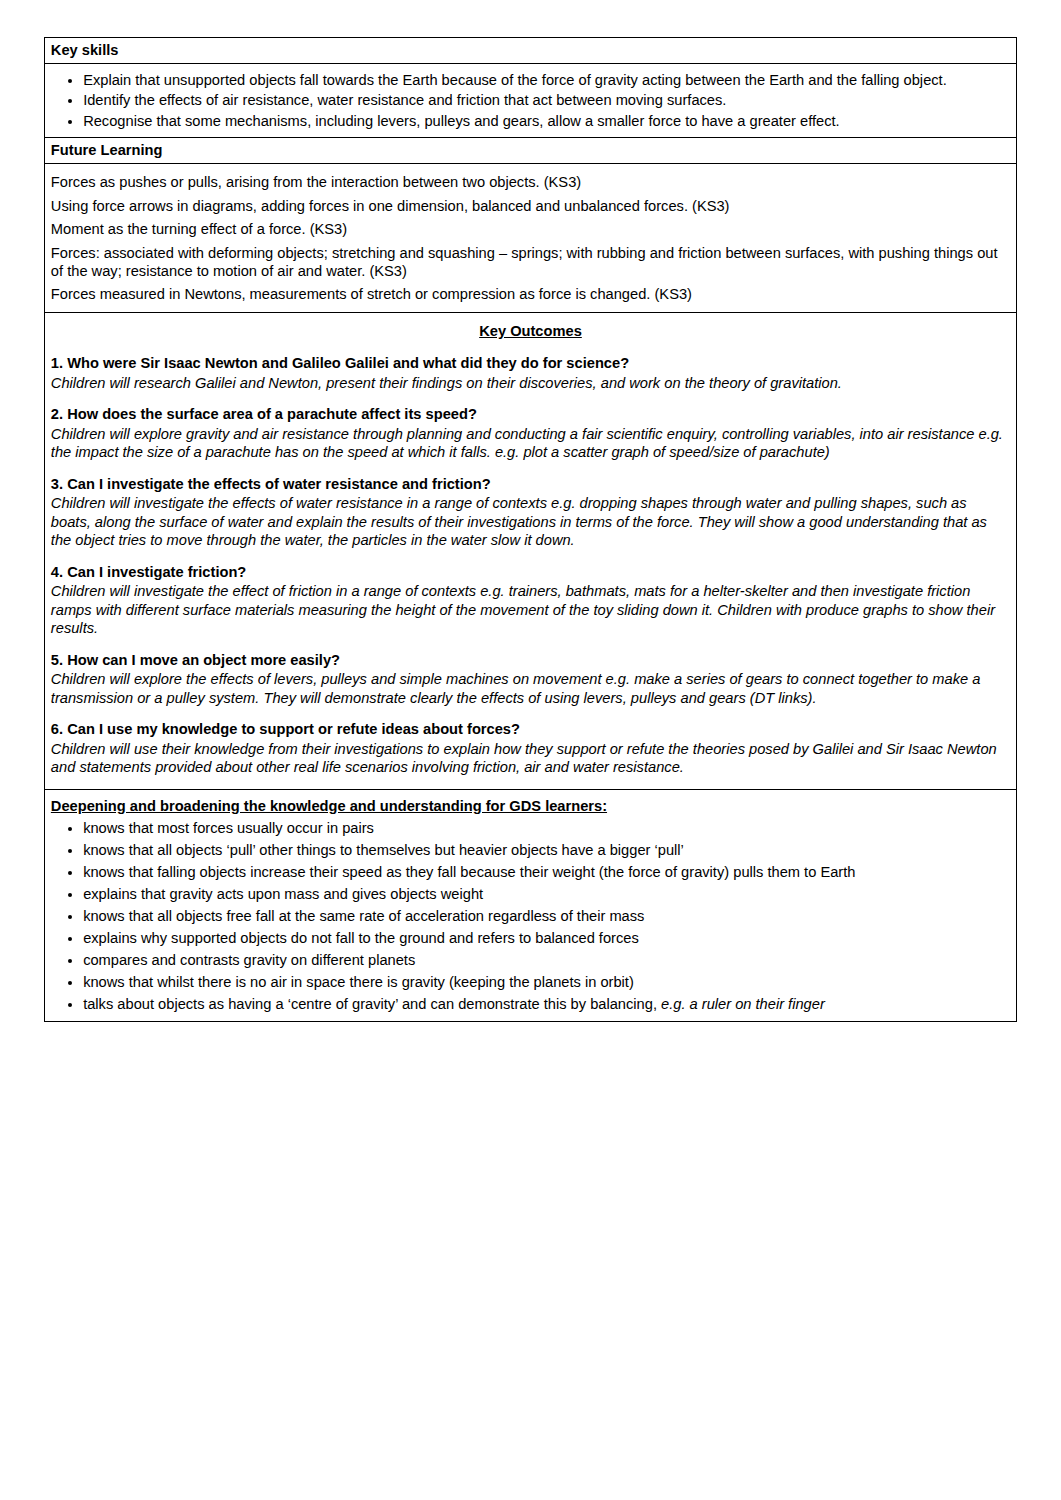| Key skills |
| Explain that unsupported objects fall towards the Earth because of the force of gravity acting between the Earth and the falling object. Identify the effects of air resistance, water resistance and friction that act between moving surfaces. Recognise that some mechanisms, including levers, pulleys and gears, allow a smaller force to have a greater effect. |
| Future Learning |
| Forces as pushes or pulls, arising from the interaction between two objects. (KS3) Using force arrows in diagrams, adding forces in one dimension, balanced and unbalanced forces. (KS3) Moment as the turning effect of a force. (KS3) Forces: associated with deforming objects; stretching and squashing – springs; with rubbing and friction between surfaces, with pushing things out of the way; resistance to motion of air and water. (KS3) Forces measured in Newtons, measurements of stretch or compression as force is changed. (KS3) |
| Key Outcomes 1. Who were Sir Isaac Newton and Galileo Galilei and what did they do for science? Children will research Galilei and Newton, present their findings on their discoveries, and work on the theory of gravitation. 2. How does the surface area of a parachute affect its speed? Children will explore gravity and air resistance through planning and conducting a fair scientific enquiry, controlling variables, into air resistance e.g. the impact the size of a parachute has on the speed at which it falls. e.g. plot a scatter graph of speed/size of parachute) 3. Can I investigate the effects of water resistance and friction? Children will investigate the effects of water resistance in a range of contexts e.g. dropping shapes through water and pulling shapes, such as boats, along the surface of water and explain the results of their investigations in terms of the force. They will show a good understanding that as the object tries to move through the water, the particles in the water slow it down. 4. Can I investigate friction? Children will investigate the effect of friction in a range of contexts e.g. trainers, bathmats, mats for a helter-skelter and then investigate friction ramps with different surface materials measuring the height of the movement of the toy sliding down it. Children with produce graphs to show their results. 5. How can I move an object more easily? Children will explore the effects of levers, pulleys and simple machines on movement e.g. make a series of gears to connect together to make a transmission or a pulley system. They will demonstrate clearly the effects of using levers, pulleys and gears (DT links). 6. Can I use my knowledge to support or refute ideas about forces? Children will use their knowledge from their investigations to explain how they support or refute the theories posed by Galilei and Sir Isaac Newton and statements provided about other real life scenarios involving friction, air and water resistance. |
| Deepening and broadening the knowledge and understanding for GDS learners: knows that most forces usually occur in pairs knows that all objects ‘pull’ other things to themselves but heavier objects have a bigger ‘pull’ knows that falling objects increase their speed as they fall because their weight (the force of gravity) pulls them to Earth explains that gravity acts upon mass and gives objects weight knows that all objects free fall at the same rate of acceleration regardless of their mass explains why supported objects do not fall to the ground and refers to balanced forces compares and contrasts gravity on different planets knows that whilst there is no air in space there is gravity (keeping the planets in orbit) talks about objects as having a ‘centre of gravity’ and can demonstrate this by balancing, e.g. a ruler on their finger |